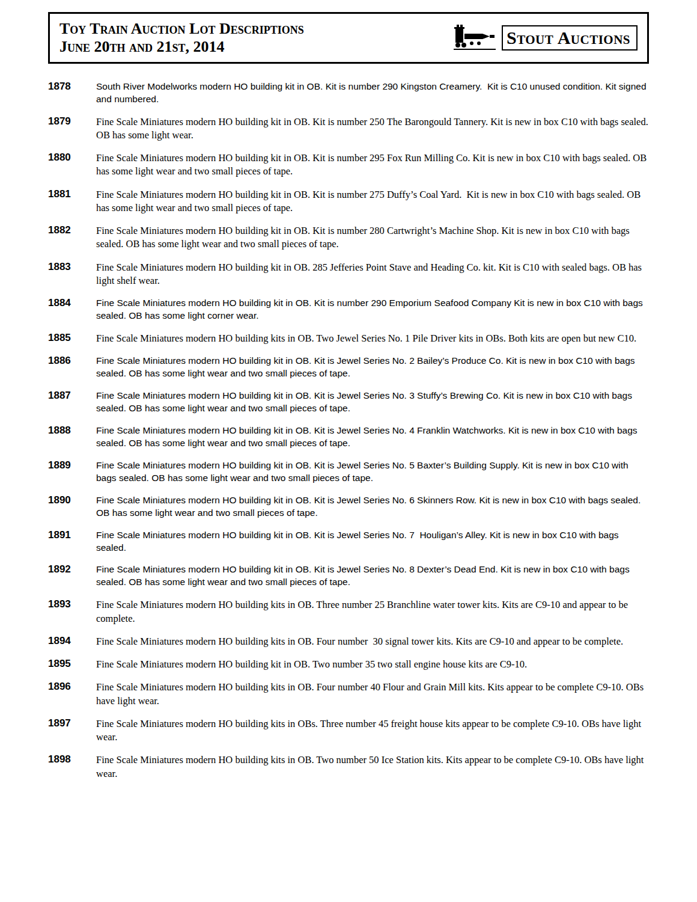Toy Train Auction Lot Descriptions June 20th and 21st, 2014
Stout Auctions
1878 South River Modelworks modern HO building kit in OB. Kit is number 290 Kingston Creamery. Kit is C10 unused condition. Kit signed and numbered.
1879 Fine Scale Miniatures modern HO building kit in OB. Kit is number 250 The Barongould Tannery. Kit is new in box C10 with bags sealed. OB has some light wear.
1880 Fine Scale Miniatures modern HO building kit in OB. Kit is number 295 Fox Run Milling Co. Kit is new in box C10 with bags sealed. OB has some light wear and two small pieces of tape.
1881 Fine Scale Miniatures modern HO building kit in OB. Kit is number 275 Duffy’s Coal Yard. Kit is new in box C10 with bags sealed. OB has some light wear and two small pieces of tape.
1882 Fine Scale Miniatures modern HO building kit in OB. Kit is number 280 Cartwright’s Machine Shop. Kit is new in box C10 with bags sealed. OB has some light wear and two small pieces of tape.
1883 Fine Scale Miniatures modern HO building kit in OB. 285 Jefferies Point Stave and Heading Co. kit. Kit is C10 with sealed bags. OB has light shelf wear.
1884 Fine Scale Miniatures modern HO building kit in OB. Kit is number 290 Emporium Seafood Company Kit is new in box C10 with bags sealed. OB has some light corner wear.
1885 Fine Scale Miniatures modern HO building kits in OB. Two Jewel Series No. 1 Pile Driver kits in OBs. Both kits are open but new C10.
1886 Fine Scale Miniatures modern HO building kit in OB. Kit is Jewel Series No. 2 Bailey’s Produce Co. Kit is new in box C10 with bags sealed. OB has some light wear and two small pieces of tape.
1887 Fine Scale Miniatures modern HO building kit in OB. Kit is Jewel Series No. 3 Stuffy’s Brewing Co. Kit is new in box C10 with bags sealed. OB has some light wear and two small pieces of tape.
1888 Fine Scale Miniatures modern HO building kit in OB. Kit is Jewel Series No. 4 Franklin Watchworks. Kit is new in box C10 with bags sealed. OB has some light wear and two small pieces of tape.
1889 Fine Scale Miniatures modern HO building kit in OB. Kit is Jewel Series No. 5 Baxter’s Building Supply. Kit is new in box C10 with bags sealed. OB has some light wear and two small pieces of tape.
1890 Fine Scale Miniatures modern HO building kit in OB. Kit is Jewel Series No. 6 Skinners Row. Kit is new in box C10 with bags sealed. OB has some light wear and two small pieces of tape.
1891 Fine Scale Miniatures modern HO building kit in OB. Kit is Jewel Series No. 7 Houligan’s Alley. Kit is new in box C10 with bags sealed.
1892 Fine Scale Miniatures modern HO building kit in OB. Kit is Jewel Series No. 8 Dexter’s Dead End. Kit is new in box C10 with bags sealed. OB has some light wear and two small pieces of tape.
1893 Fine Scale Miniatures modern HO building kits in OB. Three number 25 Branchline water tower kits. Kits are C9-10 and appear to be complete.
1894 Fine Scale Miniatures modern HO building kits in OB. Four number 30 signal tower kits. Kits are C9-10 and appear to be complete.
1895 Fine Scale Miniatures modern HO building kit in OB. Two number 35 two stall engine house kits are C9-10.
1896 Fine Scale Miniatures modern HO building kits in OB. Four number 40 Flour and Grain Mill kits. Kits appear to be complete C9-10. OBs have light wear.
1897 Fine Scale Miniatures modern HO building kits in OBs. Three number 45 freight house kits appear to be complete C9-10. OBs have light wear.
1898 Fine Scale Miniatures modern HO building kits in OB. Two number 50 Ice Station kits. Kits appear to be complete C9-10. OBs have light wear.